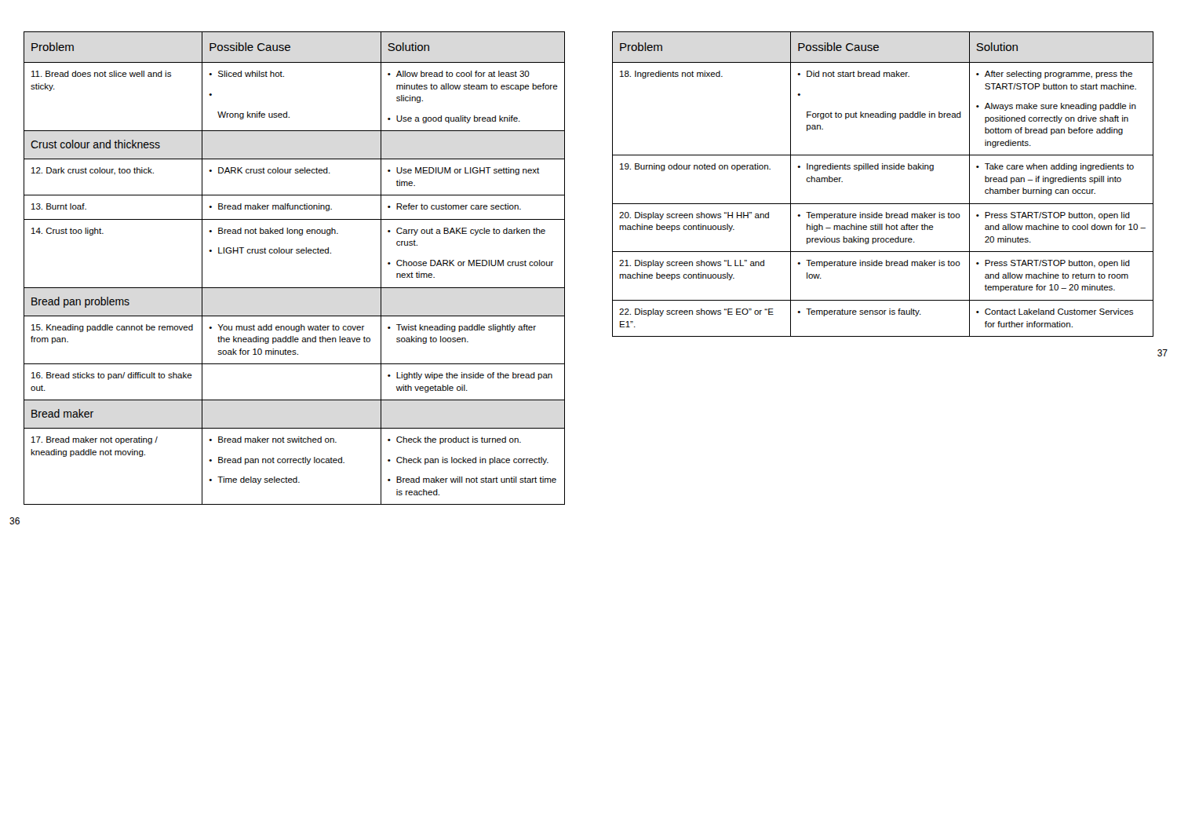| Problem | Possible Cause | Solution |
| --- | --- | --- |
| 11. Bread does not slice well and is sticky. | Sliced whilst hot. Wrong knife used. | Allow bread to cool for at least 30 minutes to allow steam to escape before slicing. Use a good quality bread knife. |
| Crust colour and thickness | | |
| 12. Dark crust colour, too thick. | DARK crust colour selected. | Use MEDIUM or LIGHT setting next time. |
| 13. Burnt loaf. | Bread maker malfunctioning. | Refer to customer care section. |
| 14. Crust too light. | Bread not baked long enough. LIGHT crust colour selected. | Carry out a BAKE cycle to darken the crust. Choose DARK or MEDIUM crust colour next time. |
| Bread pan problems | | |
| 15. Kneading paddle cannot be removed from pan. | You must add enough water to cover the kneading paddle and then leave to soak for 10 minutes. | Twist kneading paddle slightly after soaking to loosen. |
| 16. Bread sticks to pan/ difficult to shake out. | | Lightly wipe the inside of the bread pan with vegetable oil. |
| Bread maker | | |
| 17. Bread maker not operating / kneading paddle not moving. | Bread maker not switched on. Bread pan not correctly located. Time delay selected. | Check the product is turned on. Check pan is locked in place correctly. Bread maker will not start until start time is reached. |
36
| Problem | Possible Cause | Solution |
| --- | --- | --- |
| 18. Ingredients not mixed. | Did not start bread maker. Forgot to put kneading paddle in bread pan. | After selecting programme, press the START/STOP button to start machine. Always make sure kneading paddle in positioned correctly on drive shaft in bottom of bread pan before adding ingredients. |
| 19. Burning odour noted on operation. | Ingredients spilled inside baking chamber. | Take care when adding ingredients to bread pan – if ingredients spill into chamber burning can occur. |
| 20. Display screen shows “H HH” and machine beeps continuously. | Temperature inside bread maker is too high – machine still hot after the previous baking procedure. | Press START/STOP button, open lid and allow machine to cool down for 10 – 20 minutes. |
| 21. Display screen shows “L LL” and machine beeps continuously. | Temperature inside bread maker is too low. | Press START/STOP button, open lid and allow machine to return to room temperature for 10 – 20 minutes. |
| 22. Display screen shows “E EO” or “E E1”. | Temperature sensor is faulty. | Contact Lakeland Customer Services for further information. |
37